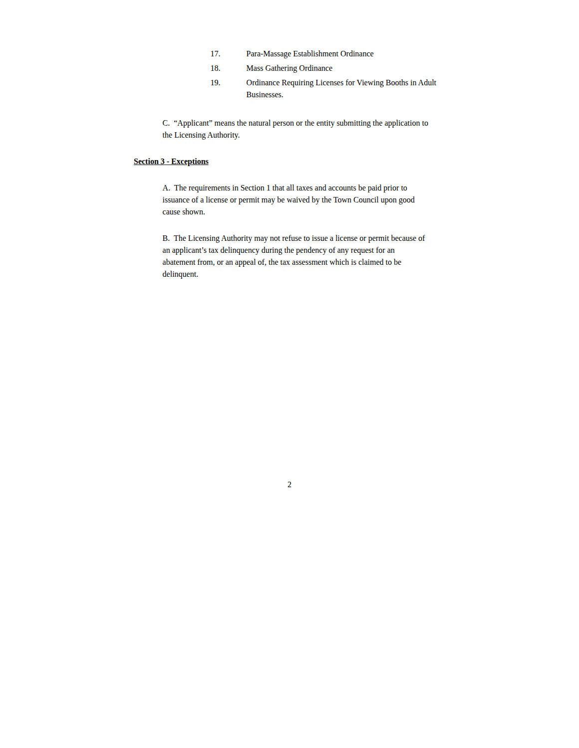17. Para-Massage Establishment Ordinance
18. Mass Gathering Ordinance
19. Ordinance Requiring Licenses for Viewing Booths in Adult Businesses.
C. “Applicant” means the natural person or the entity submitting the application to the Licensing Authority.
Section 3 - Exceptions
A. The requirements in Section 1 that all taxes and accounts be paid prior to issuance of a license or permit may be waived by the Town Council upon good cause shown.
B. The Licensing Authority may not refuse to issue a license or permit because of an applicant’s tax delinquency during the pendency of any request for an abatement from, or an appeal of, the tax assessment which is claimed to be delinquent.
2